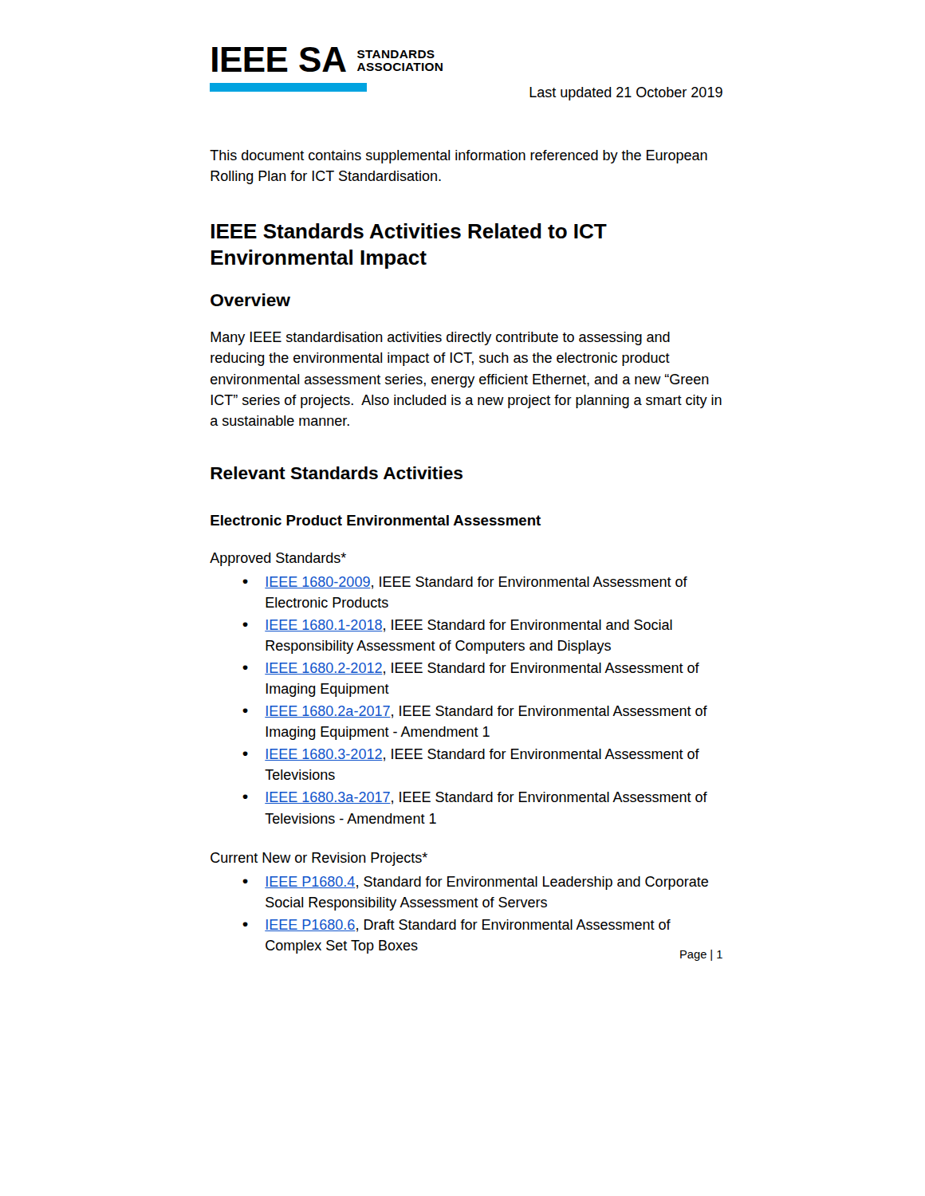IEEE SA STANDARDS
ASSOCIATION
Last updated 21 October 2019
This document contains supplemental information referenced by the European Rolling Plan for ICT Standardisation.
IEEE Standards Activities Related to ICT Environmental Impact
Overview
Many IEEE standardisation activities directly contribute to assessing and reducing the environmental impact of ICT, such as the electronic product environmental assessment series, energy efficient Ethernet, and a new “Green ICT” series of projects. Also included is a new project for planning a smart city in a sustainable manner.
Relevant Standards Activities
Electronic Product Environmental Assessment
Approved Standards*
IEEE 1680-2009, IEEE Standard for Environmental Assessment of Electronic Products
IEEE 1680.1-2018, IEEE Standard for Environmental and Social Responsibility Assessment of Computers and Displays
IEEE 1680.2-2012, IEEE Standard for Environmental Assessment of Imaging Equipment
IEEE 1680.2a-2017, IEEE Standard for Environmental Assessment of Imaging Equipment - Amendment 1
IEEE 1680.3-2012, IEEE Standard for Environmental Assessment of Televisions
IEEE 1680.3a-2017, IEEE Standard for Environmental Assessment of Televisions - Amendment 1
Current New or Revision Projects*
IEEE P1680.4, Standard for Environmental Leadership and Corporate Social Responsibility Assessment of Servers
IEEE P1680.6, Draft Standard for Environmental Assessment of Complex Set Top Boxes
Page | 1